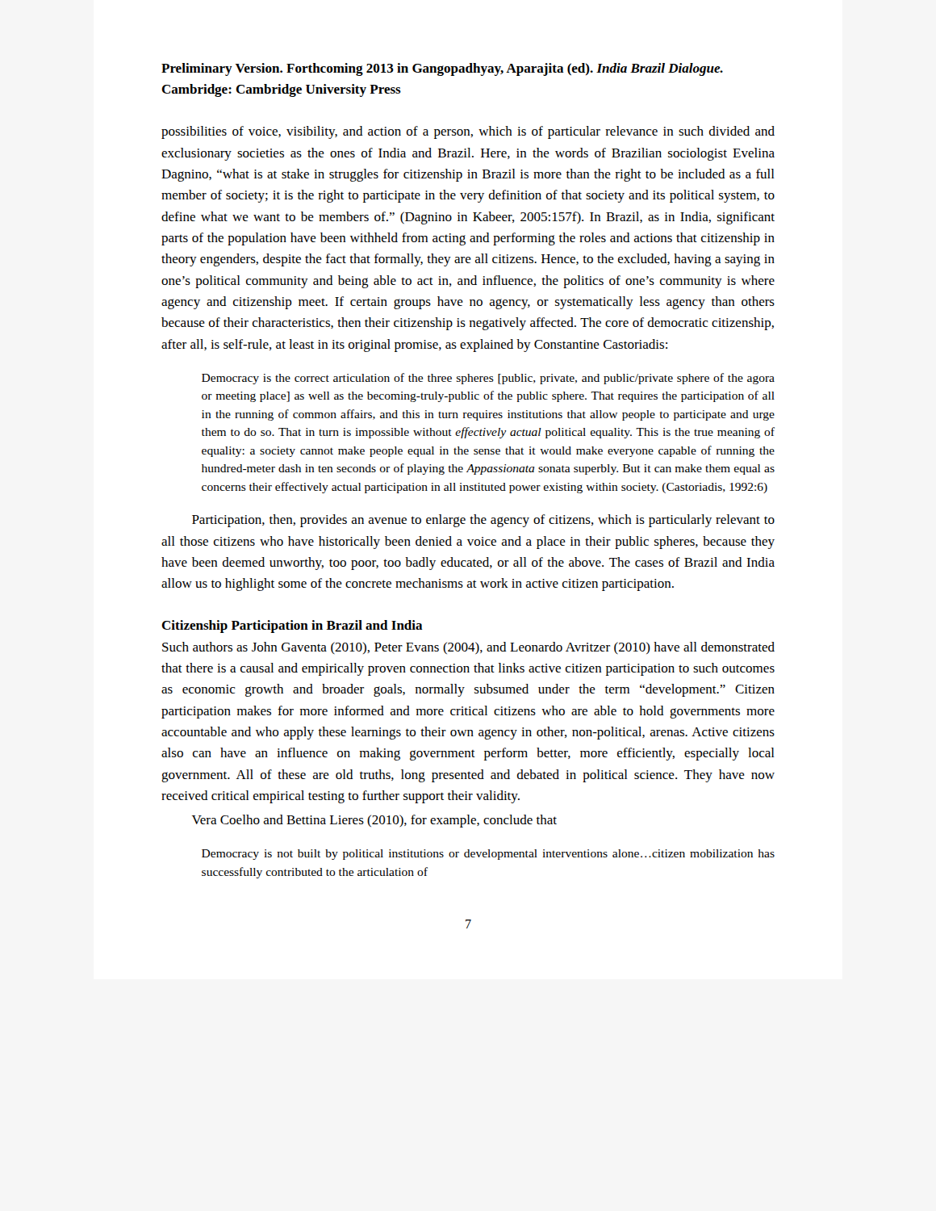Preliminary Version. Forthcoming 2013 in Gangopadhyay, Aparajita (ed). India Brazil Dialogue. Cambridge: Cambridge University Press
possibilities of voice, visibility, and action of a person, which is of particular relevance in such divided and exclusionary societies as the ones of India and Brazil. Here, in the words of Brazilian sociologist Evelina Dagnino, “what is at stake in struggles for citizenship in Brazil is more than the right to be included as a full member of society; it is the right to participate in the very definition of that society and its political system, to define what we want to be members of.” (Dagnino in Kabeer, 2005:157f). In Brazil, as in India, significant parts of the population have been withheld from acting and performing the roles and actions that citizenship in theory engenders, despite the fact that formally, they are all citizens. Hence, to the excluded, having a saying in one’s political community and being able to act in, and influence, the politics of one’s community is where agency and citizenship meet. If certain groups have no agency, or systematically less agency than others because of their characteristics, then their citizenship is negatively affected. The core of democratic citizenship, after all, is self-rule, at least in its original promise, as explained by Constantine Castoriadis:
Democracy is the correct articulation of the three spheres [public, private, and public/private sphere of the agora or meeting place] as well as the becoming-truly-public of the public sphere. That requires the participation of all in the running of common affairs, and this in turn requires institutions that allow people to participate and urge them to do so. That in turn is impossible without effectively actual political equality. This is the true meaning of equality: a society cannot make people equal in the sense that it would make everyone capable of running the hundred-meter dash in ten seconds or of playing the Appassionata sonata superbly. But it can make them equal as concerns their effectively actual participation in all instituted power existing within society. (Castoriadis, 1992:6)
Participation, then, provides an avenue to enlarge the agency of citizens, which is particularly relevant to all those citizens who have historically been denied a voice and a place in their public spheres, because they have been deemed unworthy, too poor, too badly educated, or all of the above. The cases of Brazil and India allow us to highlight some of the concrete mechanisms at work in active citizen participation.
Citizenship Participation in Brazil and India
Such authors as John Gaventa (2010), Peter Evans (2004), and Leonardo Avritzer (2010) have all demonstrated that there is a causal and empirically proven connection that links active citizen participation to such outcomes as economic growth and broader goals, normally subsumed under the term “development.” Citizen participation makes for more informed and more critical citizens who are able to hold governments more accountable and who apply these learnings to their own agency in other, non-political, arenas. Active citizens also can have an influence on making government perform better, more efficiently, especially local government. All of these are old truths, long presented and debated in political science. They have now received critical empirical testing to further support their validity.
Vera Coelho and Bettina Lieres (2010), for example, conclude that
Democracy is not built by political institutions or developmental interventions alone…citizen mobilization has successfully contributed to the articulation of
7